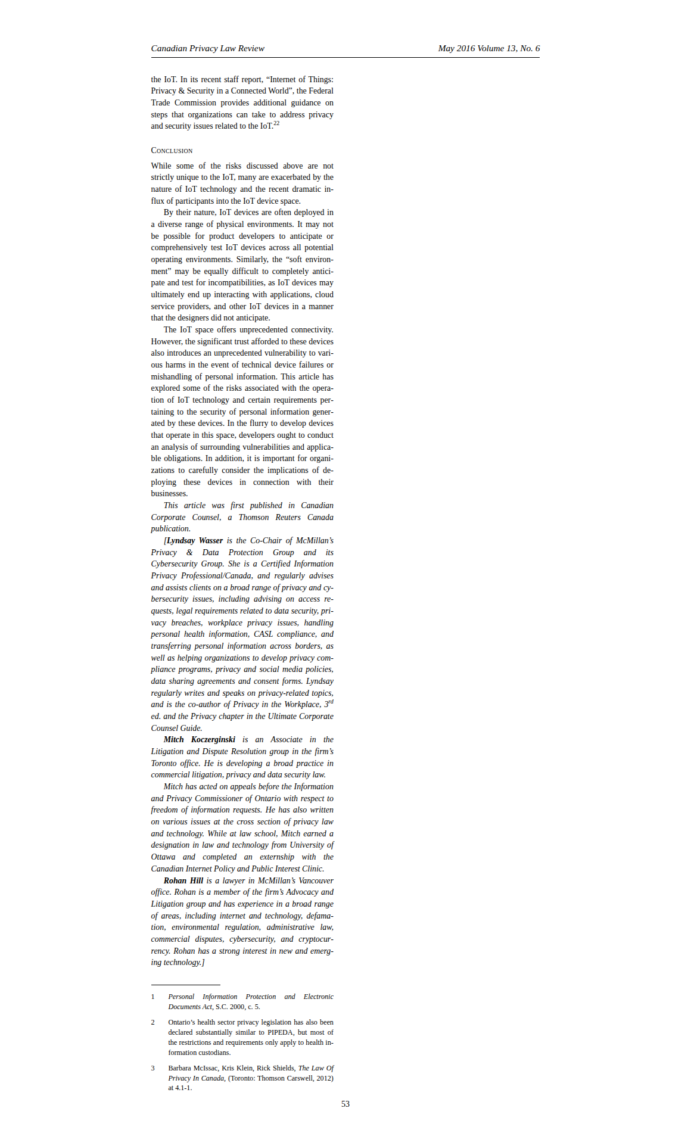Canadian Privacy Law Review May 2016 Volume 13, No. 6
the IoT. In its recent staff report, “Internet of Things: Privacy & Security in a Connected World”, the Federal Trade Commission provides additional guidance on steps that organizations can take to address privacy and security issues related to the IoT.22
Conclusion
While some of the risks discussed above are not strictly unique to the IoT, many are exacerbated by the nature of IoT technology and the recent dramatic influx of participants into the IoT device space.
By their nature, IoT devices are often deployed in a diverse range of physical environments. It may not be possible for product developers to anticipate or comprehensively test IoT devices across all potential operating environments. Similarly, the “soft environment” may be equally difficult to completely anticipate and test for incompatibilities, as IoT devices may ultimately end up interacting with applications, cloud service providers, and other IoT devices in a manner that the designers did not anticipate.
The IoT space offers unprecedented connectivity. However, the significant trust afforded to these devices also introduces an unprecedented vulnerability to various harms in the event of technical device failures or mishandling of personal information. This article has explored some of the risks associated with the operation of IoT technology and certain requirements pertaining to the security of personal information generated by these devices. In the flurry to develop devices that operate in this space, developers ought to conduct an analysis of surrounding vulnerabilities and applicable obligations. In addition, it is important for organizations to carefully consider the implications of deploying these devices in connection with their businesses.
This article was first published in Canadian Corporate Counsel, a Thomson Reuters Canada publication.
[Lyndsay Wasser is the Co-Chair of McMillan’s Privacy & Data Protection Group and its Cybersecurity Group. She is a Certified Information Privacy Professional/Canada, and regularly advises and assists clients on a broad range of privacy and cybersecurity issues, including advising on access requests, legal requirements related to data security, privacy breaches, workplace privacy issues, handling personal health information, CASL compliance, and transferring personal information across borders, as well as helping organizations to develop privacy compliance programs, privacy and social media policies, data sharing agreements and consent forms. Lyndsay regularly writes and speaks on privacy-related topics, and is the co-author of Privacy in the Workplace, 3rd ed. and the Privacy chapter in the Ultimate Corporate Counsel Guide.
Mitch Koczerginski is an Associate in the Litigation and Dispute Resolution group in the firm’s Toronto office. He is developing a broad practice in commercial litigation, privacy and data security law.
Mitch has acted on appeals before the Information and Privacy Commissioner of Ontario with respect to freedom of information requests. He has also written on various issues at the cross section of privacy law and technology. While at law school, Mitch earned a designation in law and technology from University of Ottawa and completed an externship with the Canadian Internet Policy and Public Interest Clinic.
Rohan Hill is a lawyer in McMillan’s Vancouver office. Rohan is a member of the firm’s Advocacy and Litigation group and has experience in a broad range of areas, including internet and technology, defamation, environmental regulation, administrative law, commercial disputes, cybersecurity, and cryptocurrency. Rohan has a strong interest in new and emerging technology.]
1
Personal Information Protection and Electronic Documents Act, S.C. 2000, c. 5.
2
Ontario’s health sector privacy legislation has also been declared substantially similar to PIPEDA, but most of the restrictions and requirements only apply to health information custodians.
3
Barbara McIssac, Kris Klein, Rick Shields, The Law Of Privacy In Canada, (Toronto: Thomson Carswell, 2012) at 4.1-1.
53